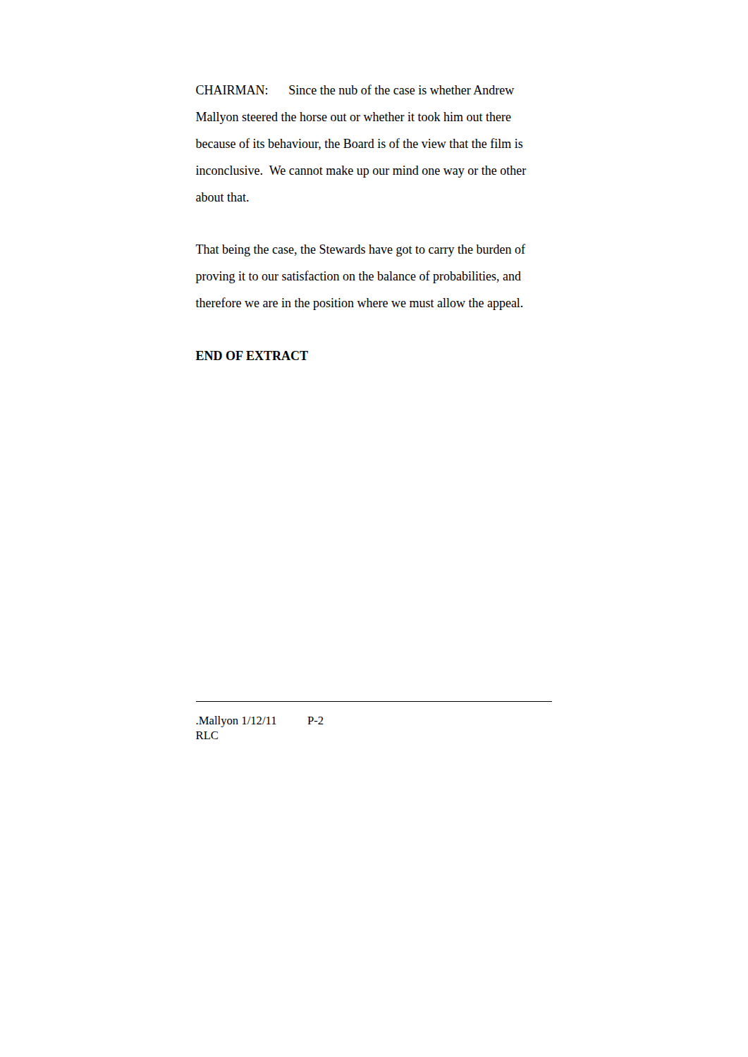Chairman: Since the nub of the case is whether Andrew Mallyon steered the horse out or whether it took him out there because of its behaviour, the Board is of the view that the film is inconclusive. We cannot make up our mind one way or the other about that.
That being the case, the Stewards have got to carry the burden of proving it to our satisfaction on the balance of probabilities, and therefore we are in the position where we must allow the appeal.
END OF EXTRACT
.Mallyon 1/12/11 P-2
RLC